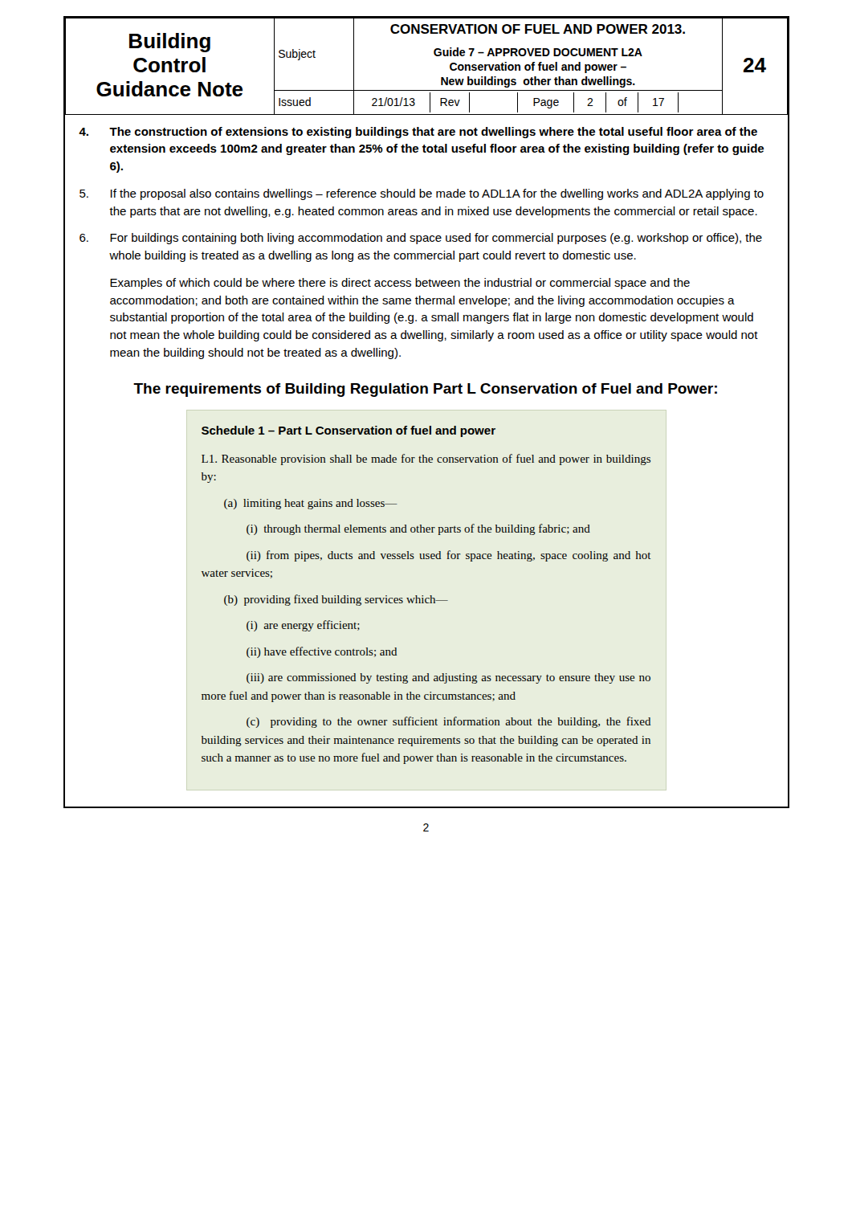| Building Control Guidance Note | Subject | CONSERVATION OF FUEL AND POWER 2013. Guide 7 – APPROVED DOCUMENT L2A Conservation of fuel and power – New buildings other than dwellings. | 24 |
| Issued | / 21/01/13 / Rev / / Page / 2 / of / 17 / / |
4. The construction of extensions to existing buildings that are not dwellings where the total useful floor area of the extension exceeds 100m2 and greater than 25% of the total useful floor area of the existing building (refer to guide 6).
5. If the proposal also contains dwellings – reference should be made to ADL1A for the dwelling works and ADL2A applying to the parts that are not dwelling, e.g. heated common areas and in mixed use developments the commercial or retail space.
6. For buildings containing both living accommodation and space used for commercial purposes (e.g. workshop or office), the whole building is treated as a dwelling as long as the commercial part could revert to domestic use.
Examples of which could be where there is direct access between the industrial or commercial space and the accommodation; and both are contained within the same thermal envelope; and the living accommodation occupies a substantial proportion of the total area of the building (e.g. a small mangers flat in large non domestic development would not mean the whole building could be considered as a dwelling, similarly a room used as a office or utility space would not mean the building should not be treated as a dwelling).
The requirements of Building Regulation Part L Conservation of Fuel and Power:
Schedule 1 – Part L Conservation of fuel and power
L1. Reasonable provision shall be made for the conservation of fuel and power in buildings by:
(a) limiting heat gains and losses—
(i) through thermal elements and other parts of the building fabric; and
(ii) from pipes, ducts and vessels used for space heating, space cooling and hot water services;
(b) providing fixed building services which—
(i) are energy efficient;
(ii) have effective controls; and
(iii) are commissioned by testing and adjusting as necessary to ensure they use no more fuel and power than is reasonable in the circumstances; and
(c) providing to the owner sufficient information about the building, the fixed building services and their maintenance requirements so that the building can be operated in such a manner as to use no more fuel and power than is reasonable in the circumstances.
2